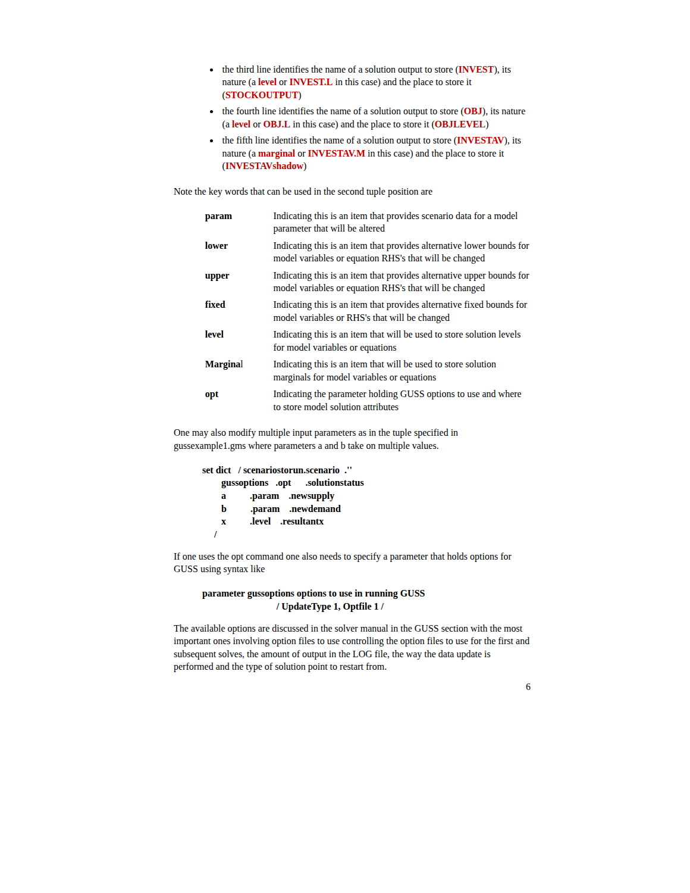the third line identifies the name of a solution output to store (INVEST), its nature (a level or INVEST.L in this case) and the place to store it (STOCKOUTPUT)
the fourth line identifies the name of a solution output to store (OBJ), its nature (a level or OBJ.L in this case) and the place to store it (OBJLEVEL)
the fifth line identifies the name of a solution output to store (INVESTAV), its nature (a marginal or INVESTAV.M in this case) and the place to store it (INVESTAVshadow)
Note the key words that can be used in the second tuple position are
| param | Indicating this is an item that provides scenario data for a model parameter that will be altered |
| lower | Indicating this is an item that provides alternative lower bounds for model variables or equation RHS's that will be changed |
| upper | Indicating this is an item that provides alternative upper bounds for model variables or equation RHS's that will be changed |
| fixed | Indicating this is an item that provides alternative fixed bounds for model variables or RHS's that will be changed |
| level | Indicating this is an item that will be used to store solution levels for model variables or equations |
| Margina l | Indicating this is an item that will be used to store solution marginals for model variables or equations |
| opt | Indicating the parameter holding GUSS options to use and where to store model solution attributes |
One may also modify multiple input parameters as in the tuple specified in gussexample1.gms where parameters a and b take on multiple values.
set dict / scenariostorun.scenario .''
gussoptions .opt .solutionstatus
a .param .newsupply
b .param .newdemand
x .level .resultantx
/
If one uses the opt command one also needs to specify a parameter that holds options for GUSS using syntax like
parameter gussoptions options to use in running GUSS
/ UpdateType 1, Optfile 1 /
The available options are discussed in the solver manual in the GUSS section with the most important ones involving option files to use controlling the option files to use for the first and subsequent solves, the amount of output in the LOG file, the way the data update is performed and the type of solution point to restart from.
6